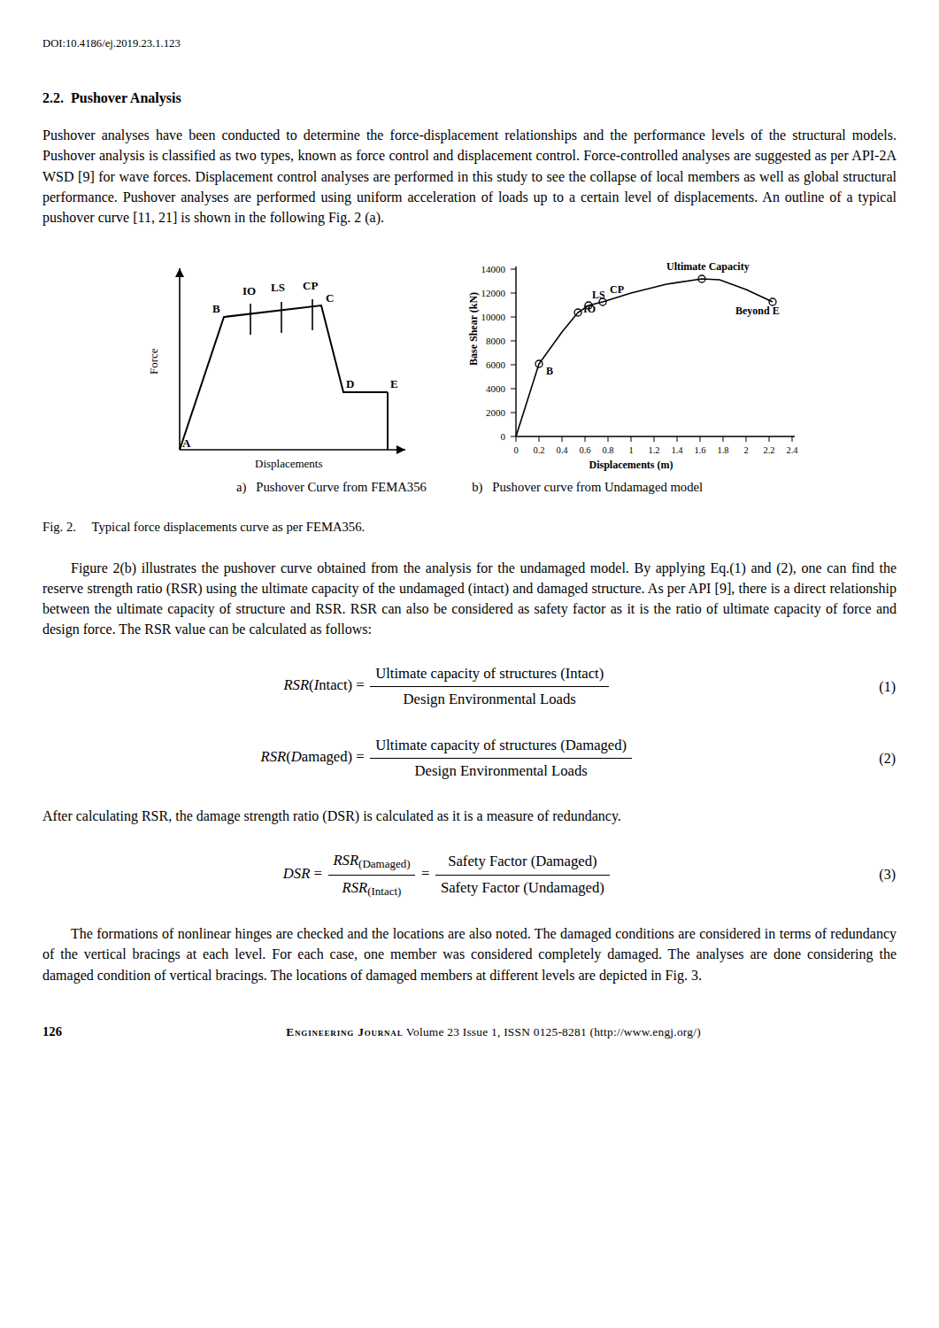DOI:10.4186/ej.2019.23.1.123
2.2. Pushover Analysis
Pushover analyses have been conducted to determine the force-displacement relationships and the performance levels of the structural models. Pushover analysis is classified as two types, known as force control and displacement control. Force-controlled analyses are suggested as per API-2A WSD [9] for wave forces. Displacement control analyses are performed in this study to see the collapse of local members as well as global structural performance. Pushover analyses are performed using uniform acceleration of loads up to a certain level of displacements. An outline of a typical pushover curve [11, 21] is shown in the following Fig. 2 (a).
IO LS CP B C D E A Force Displacements
0 2000 4000 6000 8000 10000 12000 14000 0 0.2 0.4 0.6 0.8 1 1.2 1.4 1.6 1.8 2 2.2 2.4 B IO LS CP Ultimate Capacity Beyond E Base Shear (kN) Displacements (m)
a) Pushover Curve from FEMA356 b) Pushover curve from Undamaged model
Fig. 2. Typical force displacements curve as per FEMA356.
Figure 2(b) illustrates the pushover curve obtained from the analysis for the undamaged model. By applying Eq.(1) and (2), one can find the reserve strength ratio (RSR) using the ultimate capacity of the undamaged (intact) and damaged structure. As per API [9], there is a direct relationship between the ultimate capacity of structure and RSR. RSR can also be considered as safety factor as it is the ratio of ultimate capacity of force and design force. The RSR value can be calculated as follows:
| RSR ( I ntact) = Ultimate capacity of structures (Intact) Design Environmental Loads | (1) |
| RSR ( D amaged) = Ultimate capacity of structures (Damaged) Design Environmental Loads | (2) |
After calculating RSR, the damage strength ratio (DSR) is calculated as it is a measure of redundancy.
| DSR = RSR (Damaged) RSR (Intact) = Safety Factor (Damaged) Safety Factor (Undamaged) | (3) |
The formations of nonlinear hinges are checked and the locations are also noted. The damaged conditions are considered in terms of redundancy of the vertical bracings at each level. For each case, one member was considered completely damaged. The analyses are done considering the damaged condition of vertical bracings. The locations of damaged members at different levels are depicted in Fig. 3.
126 Engineering Journal Volume 23 Issue 1, ISSN 0125-8281 (http://www.engj.org/)